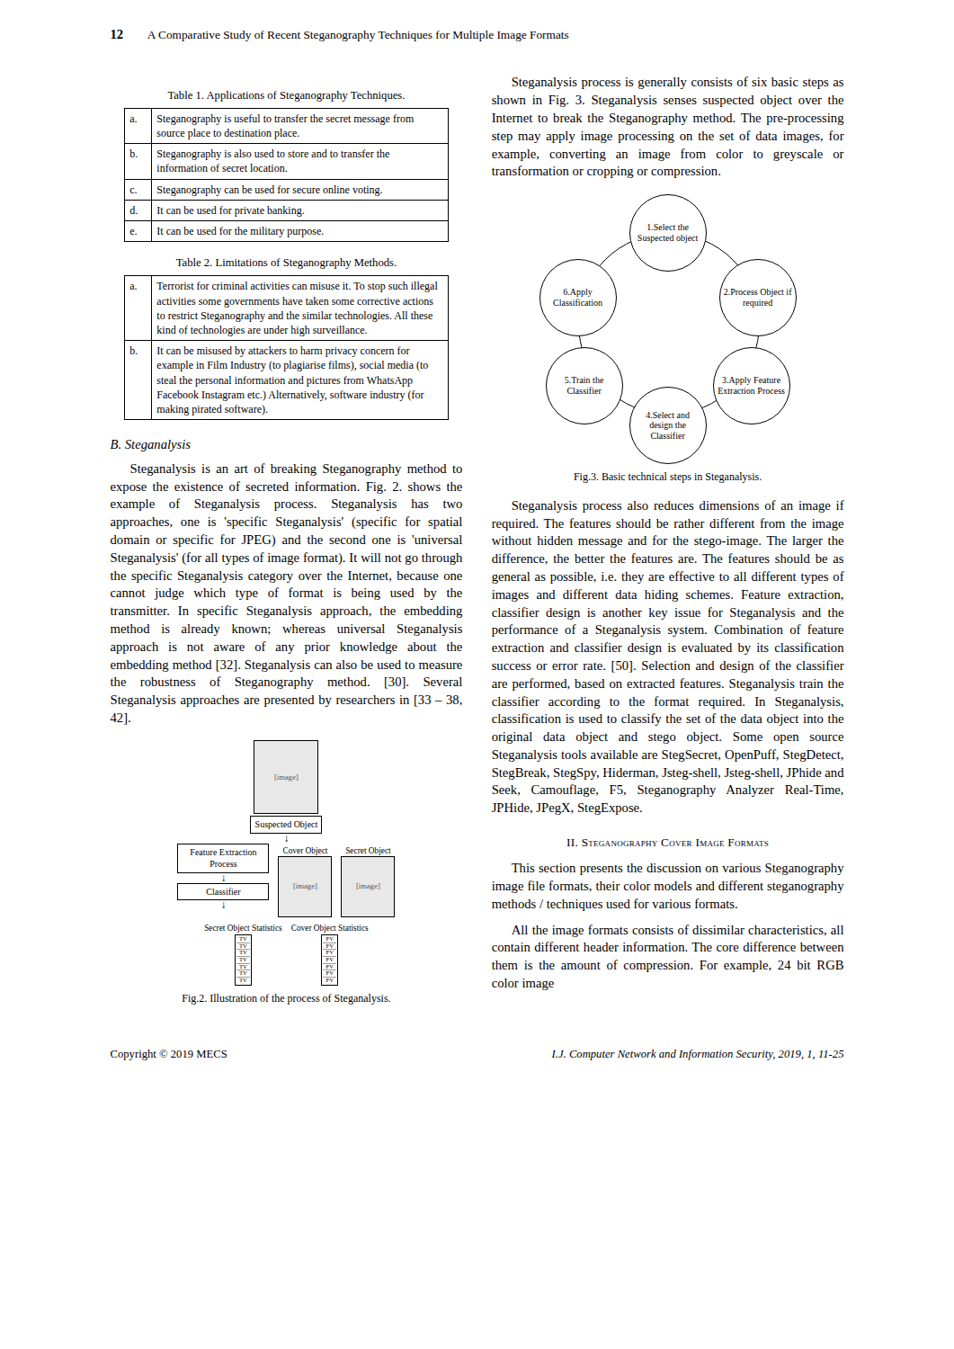12 A Comparative Study of Recent Steganography Techniques for Multiple Image Formats
Table 1. Applications of Steganography Techniques.
| a. | Steganography is useful to transfer the secret message from source place to destination place. |
| b. | Steganography is also used to store and to transfer the information of secret location. |
| c. | Steganography can be used for secure online voting. |
| d. | It can be used for private banking. |
| e. | It can be used for the military purpose. |
Table 2. Limitations of Steganography Methods.
| a. | Terrorist for criminal activities can misuse it. To stop such illegal activities some governments have taken some corrective actions to restrict Steganography and the similar technologies. All these kind of technologies are under high surveillance. |
| b. | It can be misused by attackers to harm privacy concern for example in Film Industry (to plagiarise films), social media (to steal the personal information and pictures from WhatsApp Facebook Instagram etc.) Alternatively, software industry (for making pirated software). |
B. Steganalysis
Steganalysis is an art of breaking Steganography method to expose the existence of secreted information. Fig. 2. shows the example of Steganalysis process. Steganalysis has two approaches, one is 'specific Steganalysis' (specific for spatial domain or specific for JPEG) and the second one is 'universal Steganalysis' (for all types of image format). It will not go through the specific Steganalysis category over the Internet, because one cannot judge which type of format is being used by the transmitter. In specific Steganalysis approach, the embedding method is already known; whereas universal Steganalysis approach is not aware of any prior knowledge about the embedding method [32]. Steganalysis can also be used to measure the robustness of Steganography method. [30]. Several Steganalysis approaches are presented by researchers in [33 – 38, 42].
[image]
Suspected Object
↓
Feature Extraction Process
↓
Classifier
↓
Cover Object
[image]
Secret Object
[image]
Secret Object Statistics
TV
TV
TV
TV
TV
TV
TV
Cover Object Statistics
FV
FV
FV
FV
FV
FV
FV
Fig.2. Illustration of the process of Steganalysis.
Steganalysis process is generally consists of six basic steps as shown in Fig. 3. Steganalysis senses suspected object over the Internet to break the Steganography method. The pre-processing step may apply image processing on the set of data images, for example, converting an image from color to greyscale or transformation or cropping or compression.
1.Select the Suspected object
2.Process Object if required
3.Apply Feature Extraction Process
4.Select and design the Classifier
5.Train the Classifier
6.Apply Classification
Fig.3. Basic technical steps in Steganalysis.
Steganalysis process also reduces dimensions of an image if required. The features should be rather different from the image without hidden message and for the stego-image. The larger the difference, the better the features are. The features should be as general as possible, i.e. they are effective to all different types of images and different data hiding schemes. Feature extraction, classifier design is another key issue for Steganalysis and the performance of a Steganalysis system. Combination of feature extraction and classifier design is evaluated by its classification success or error rate. [50]. Selection and design of the classifier are performed, based on extracted features. Steganalysis train the classifier according to the format required. In Steganalysis, classification is used to classify the set of the data object into the original data object and stego object. Some open source Steganalysis tools available are StegSecret, OpenPuff, StegDetect, StegBreak, StegSpy, Hiderman, Jsteg-shell, Jsteg-shell, JPhide and Seek, Camouflage, F5, Steganography Analyzer Real-Time, JPHide, JPegX, StegExpose.
II. Steganography Cover Image Formats
This section presents the discussion on various Steganography image file formats, their color models and different steganography methods / techniques used for various formats.
All the image formats consists of dissimilar characteristics, all contain different header information. The core difference between them is the amount of compression. For example, 24 bit RGB color image
Copyright © 2019 MECS I.J. Computer Network and Information Security, 2019, 1, 11-25